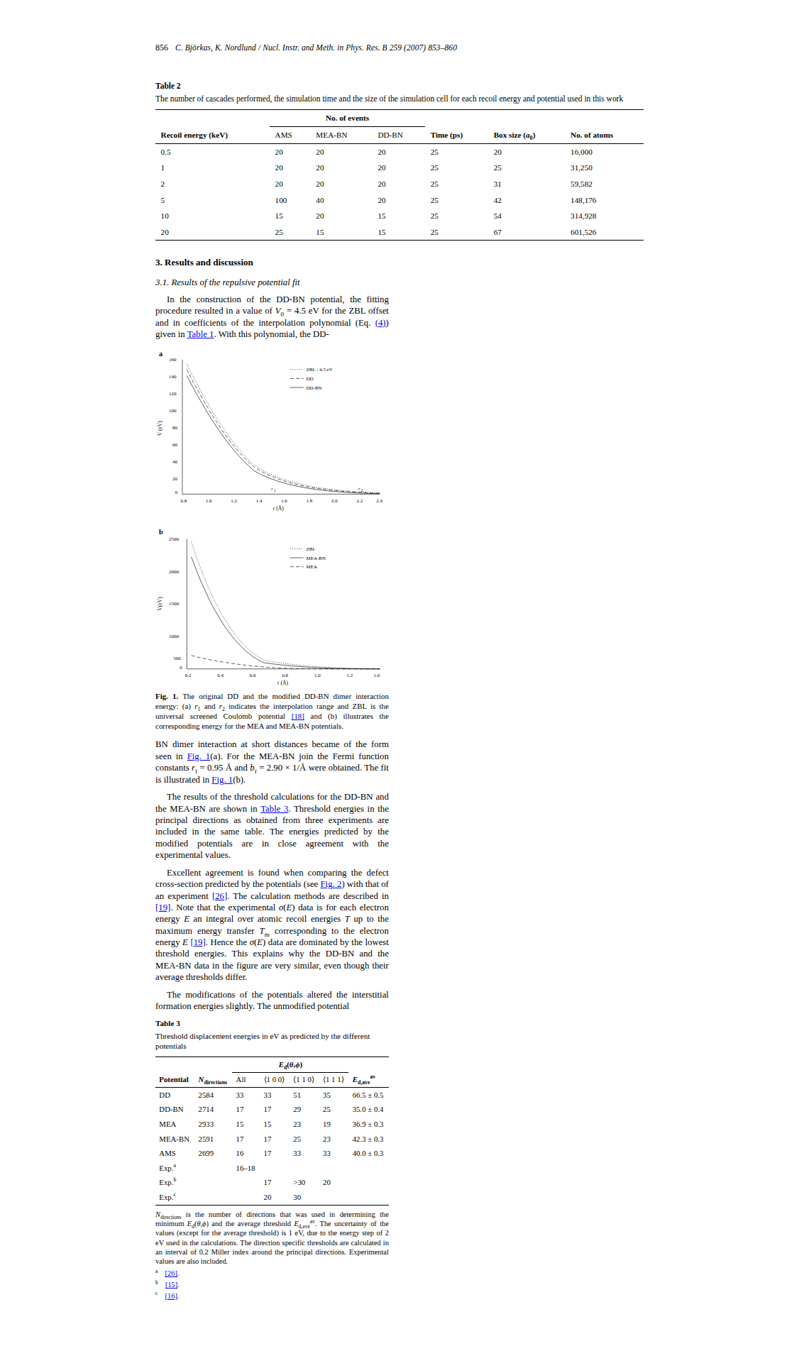856 C. Björkas, K. Nordlund / Nucl. Instr. and Meth. in Phys. Res. B 259 (2007) 853–860
Table 2
The number of cascades performed, the simulation time and the size of the simulation cell for each recoil energy and potential used in this work
| Recoil energy (keV) | No. of events | Time (ps) | Box size ( a 0 ) | No. of atoms |
| --- | --- | --- | --- | --- |
| AMS | MEA-BN | DD-BN |
| 0.5 | 20 | 20 | 20 | 25 | 20 | 16,000 |
| 1 | 20 | 20 | 20 | 25 | 25 | 31,250 |
| 2 | 20 | 20 | 20 | 25 | 31 | 59,582 |
| 5 | 100 | 40 | 20 | 25 | 42 | 148,176 |
| 10 | 15 | 20 | 15 | 25 | 54 | 314,928 |
| 20 | 25 | 15 | 15 | 25 | 67 | 601,526 |
3. Results and discussion
3.1. Results of the repulsive potential fit
In the construction of the DD-BN potential, the fitting procedure resulted in a value of V0 = 4.5 eV for the ZBL offset and in coefficients of the interpolation polynomial (Eq. (4)) given in Table 1. With this polynomial, the DD-
Fig. 1. The original DD and the modified DD-BN dimer interaction energy: (a) r1 and r2 indicates the interpolation range and ZBL is the universal screened Coulomb potential [18] and (b) illustrates the corresponding energy for the MEA and MEA-BN potentials.
BN dimer interaction at short distances became of the form seen in Fig. 1(a). For the MEA-BN join the Fermi function constants rf = 0.95 Å and bf = 2.90 × 1/Å were obtained. The fit is illustrated in Fig. 1(b).
The results of the threshold calculations for the DD-BN and the MEA-BN are shown in Table 3. Threshold energies in the principal directions as obtained from three experiments are included in the same table. The energies predicted by the modified potentials are in close agreement with the experimental values.
Excellent agreement is found when comparing the defect cross-section predicted by the potentials (see Fig. 2) with that of an experiment [26]. The calculation methods are described in [19]. Note that the experimental σ(E) data is for each electron energy E an integral over atomic recoil energies T up to the maximum energy transfer Tm corresponding to the electron energy E [19]. Hence the σ(E) data are dominated by the lowest threshold energies. This explains why the DD-BN and the MEA-BN data in the figure are very similar, even though their average thresholds differ.
The modifications of the potentials altered the interstitial formation energies slightly. The unmodified potential
Table 3
Threshold displacement energies in eV as predicted by the different potentials
| Potential | N directions | E d ( θ , ϕ ) | E d,ave av |
| --- | --- | --- | --- |
| All | ⟨1 0 0⟩ | ⟨1 1 0⟩ | ⟨1 1 1⟩ |
| DD | 2584 | 33 | 33 | 51 | 35 | 66.5 ± 0.5 |
| DD-BN | 2714 | 17 | 17 | 29 | 25 | 35.0 ± 0.4 |
| MEA | 2933 | 15 | 15 | 23 | 19 | 36.9 ± 0.3 |
| MEA-BN | 2591 | 17 | 17 | 25 | 23 | 42.3 ± 0.3 |
| AMS | 2699 | 16 | 17 | 33 | 33 | 40.0 ± 0.3 |
| Exp. a | | 16–18 | | | | |
| Exp. b | | | 17 | >30 | 20 | |
| Exp. c | | | 20 | 30 | | |
Ndirections is the number of directions that was used in determining the minimum Ed(θ,ϕ) and the average threshold Ed,aveav. The uncertainty of the values (except for the average threshold) is 1 eV, due to the energy step of 2 eV used in the calculations. The direction specific thresholds are calculated in an interval of 0.2 Miller index around the principal directions. Experimental values are also included.
a [26].
b [15].
c [16].